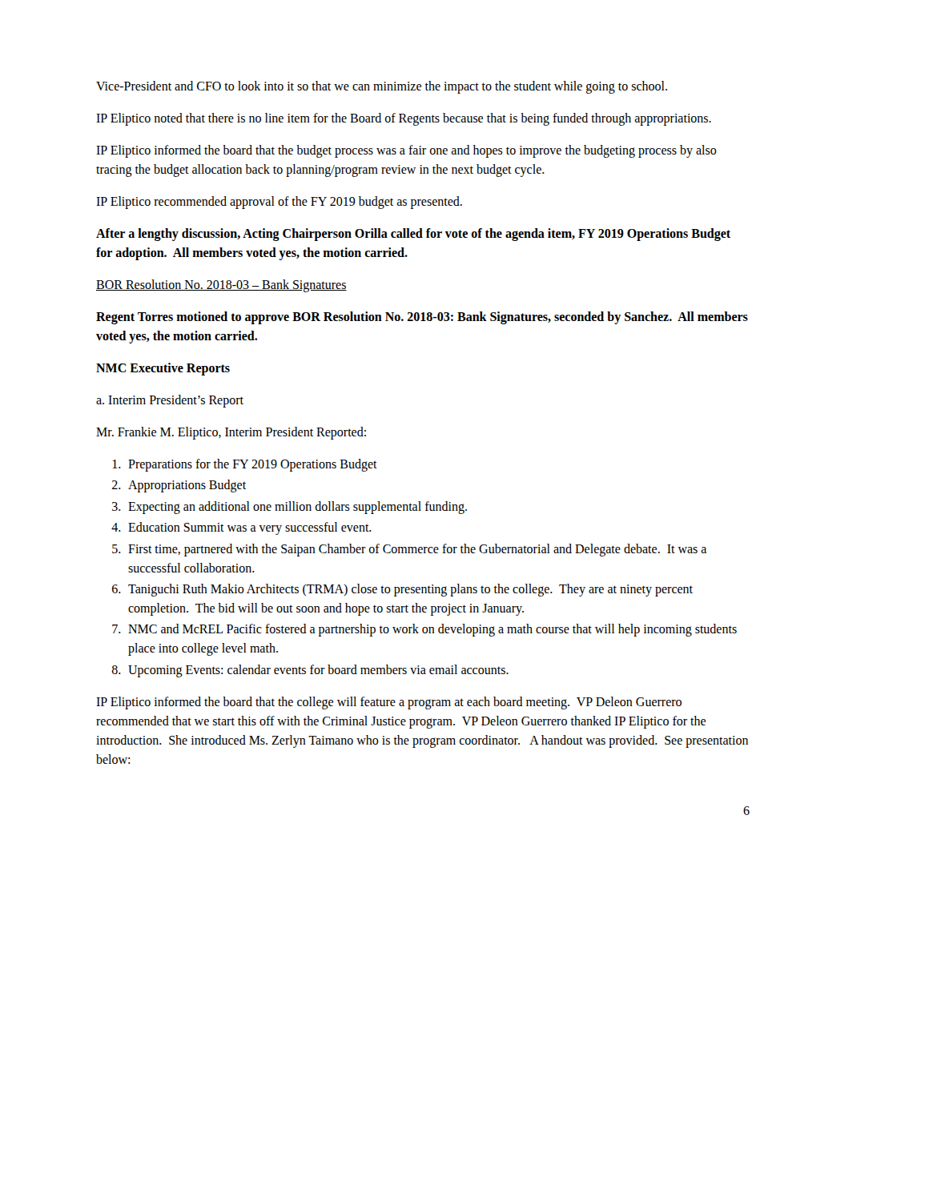Vice-President and CFO to look into it so that we can minimize the impact to the student while going to school.
IP Eliptico noted that there is no line item for the Board of Regents because that is being funded through appropriations.
IP Eliptico informed the board that the budget process was a fair one and hopes to improve the budgeting process by also tracing the budget allocation back to planning/program review in the next budget cycle.
IP Eliptico recommended approval of the FY 2019 budget as presented.
After a lengthy discussion, Acting Chairperson Orilla called for vote of the agenda item, FY 2019 Operations Budget for adoption. All members voted yes, the motion carried.
BOR Resolution No. 2018-03 – Bank Signatures
Regent Torres motioned to approve BOR Resolution No. 2018-03: Bank Signatures, seconded by Sanchez. All members voted yes, the motion carried.
NMC Executive Reports
a. Interim President’s Report
Mr. Frankie M. Eliptico, Interim President Reported:
Preparations for the FY 2019 Operations Budget
Appropriations Budget
Expecting an additional one million dollars supplemental funding.
Education Summit was a very successful event.
First time, partnered with the Saipan Chamber of Commerce for the Gubernatorial and Delegate debate. It was a successful collaboration.
Taniguchi Ruth Makio Architects (TRMA) close to presenting plans to the college. They are at ninety percent completion. The bid will be out soon and hope to start the project in January.
NMC and McREL Pacific fostered a partnership to work on developing a math course that will help incoming students place into college level math.
Upcoming Events: calendar events for board members via email accounts.
IP Eliptico informed the board that the college will feature a program at each board meeting. VP Deleon Guerrero recommended that we start this off with the Criminal Justice program. VP Deleon Guerrero thanked IP Eliptico for the introduction. She introduced Ms. Zerlyn Taimano who is the program coordinator. A handout was provided. See presentation below:
6